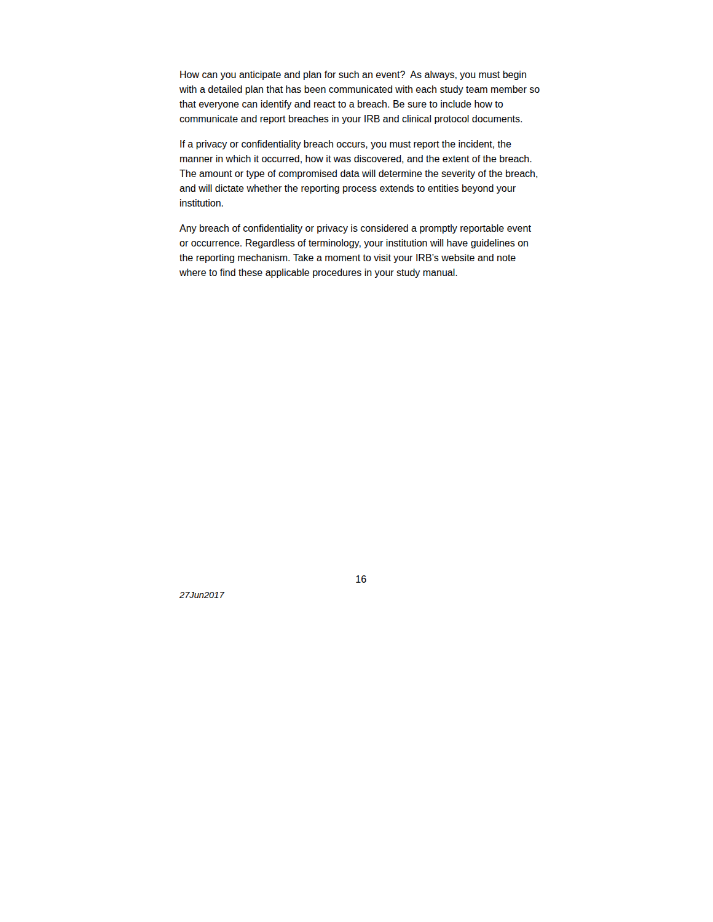How can you anticipate and plan for such an event? As always, you must begin with a detailed plan that has been communicated with each study team member so that everyone can identify and react to a breach. Be sure to include how to communicate and report breaches in your IRB and clinical protocol documents.
If a privacy or confidentiality breach occurs, you must report the incident, the manner in which it occurred, how it was discovered, and the extent of the breach. The amount or type of compromised data will determine the severity of the breach, and will dictate whether the reporting process extends to entities beyond your institution.
Any breach of confidentiality or privacy is considered a promptly reportable event or occurrence. Regardless of terminology, your institution will have guidelines on the reporting mechanism. Take a moment to visit your IRB’s website and note where to find these applicable procedures in your study manual.
16
27Jun2017